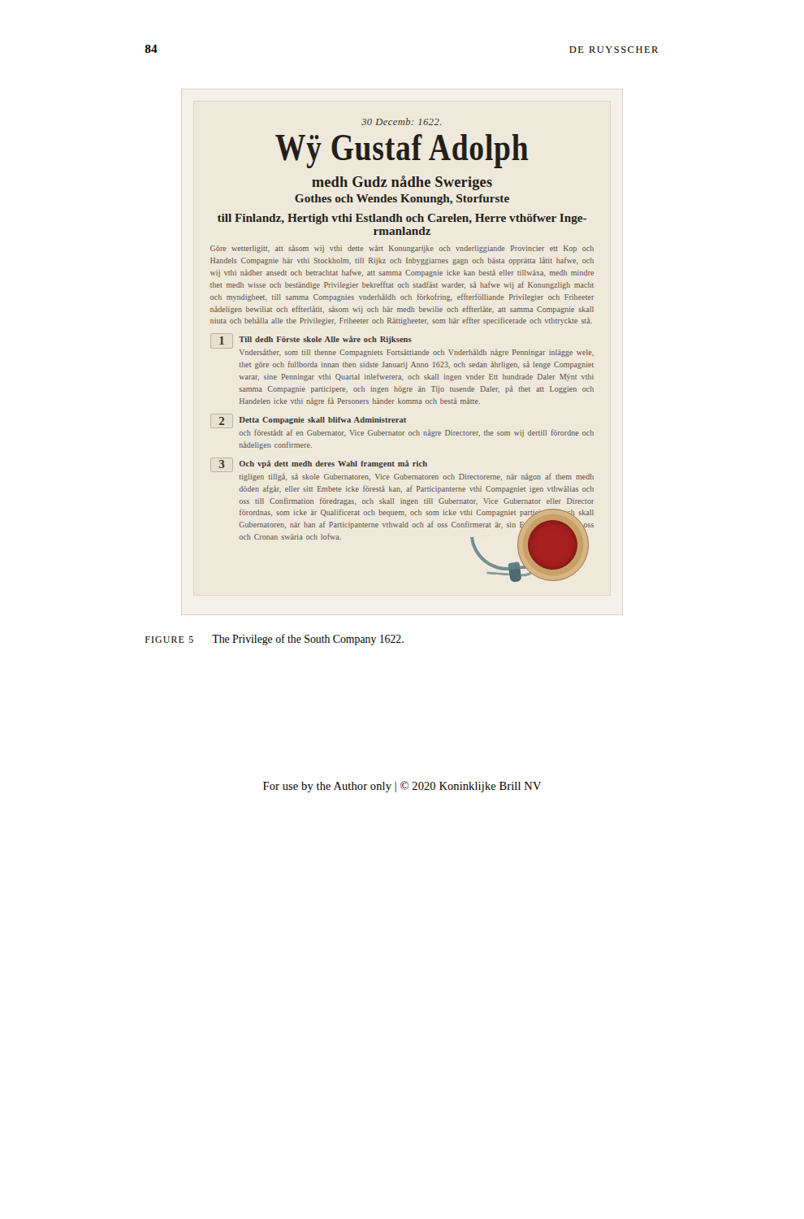84 De Ruysscher
30 Decemb: 1622.
Wÿ Gustaf Adolph medh Gudz nådhe Sweriges Gothes och Wendes Konungh, Storfurste till Finlandz, Hertigh vthi Estlandh och Carelen, Herre vthöfwer Inge­rmanlandz
Göre wetterligitt, att såsom wij vthi dette wårt Konungarijke och vnderliggiande Provincier ett Kop och Handels Compagnie här vthi Stockholm, till Rijkz och Inbyggiarnes gagn och bästa opprätta låtit hafwe, och wij vthi nådher ansedt och betrachtat hafwe, att samma Compagnie icke kan bestå eller tillwäxa, medh mindre thet medh wisse och beständige Privilegier bekrefftat och stadfäst warder, så hafwe wij af Konungzligh macht och myndigheet, till samma Compagnies vnderhåldh och förkofring, effterfölliande Privilegier och Friheeter nådeligen bewiliat och effterlåtit, såsom wij och här medh bewilie och effterlåte, att samma Compagnie skall niuta och behålla alle the Privilegier, Friheeter och Rättigheeter, som här effter specificerade och vthtryckte stå.
1 Till dedh Förste skole Alle wåre och Rijksens Vndersåther, som till thenne Compagniets Fortsättiande och Vnderhåldh någre Penningar inlägge wele, thet göre och fullborda innan then sidste Januarij Anno 1623, och sedan åhrligen, så lenge Compagniet warar, sine Penningar vthi Quartal inlefwerera, och skall ingen vnder Ett hundrade Daler Mÿnt vthi samma Compagnie participere, och ingen högre än Tijo tusende Daler, på thet att Loggien och Handelen icke vthi någre få Personers händer komma och bestå måtte.
2 Detta Compagnie skall blifwa Administrerat och förestådt af en Gubernator, Vice Gubernator och någre Directorer, the som wij dertill förordne och nådeligen confirmere.
3 Och vpå dett medh deres Wahl framgent må rich­ tigligen tillgå, så skole Gubernatoren, Vice Gubernatoren och Directorerne, när någon af them medh döden afgår, eller sitt Embete icke förestå kan, af Participanterne vthi Compagniet igen vthwälias och oss till Confirmation föredragas, och skall ingen till Gubernator, Vice Gubernator eller Director förordnas, som icke är Qualificerat och bequem, och som icke vthi Compagniet participerar, och skall Gubernatoren, när han af Participanterne vthwald och af oss Confirmerat är, sin Eedh och Troheet oss och Cronan swäria och lofwa.
Figure 5 The Privilege of the South Company 1622.
For use by the Author only | © 2020 Koninklijke Brill NV